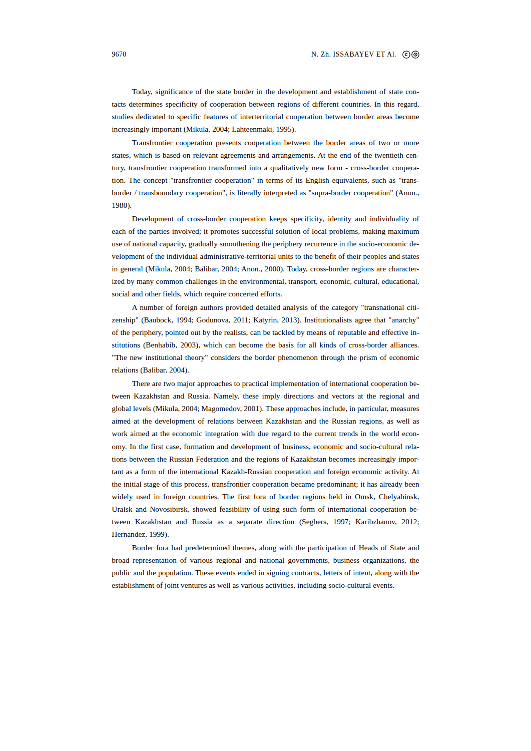9670
N. Zh. ISSABAYEV ET Al.
Today, significance of the state border in the development and establishment of state contacts determines specificity of cooperation between regions of different countries. In this regard, studies dedicated to specific features of interterritorial cooperation between border areas become increasingly important (Mikula, 2004; Lahteenmaki, 1995).
Transfrontier cooperation presents cooperation between the border areas of two or more states, which is based on relevant agreements and arrangements. At the end of the twentieth century, transfrontier cooperation transformed into a qualitatively new form - cross-border cooperation. The concept "transfrontier cooperation" in terms of its English equivalents, such as "trans-border / transboundary cooperation", is literally interpreted as "supra-border cooperation" (Anon., 1980).
Development of cross-border cooperation keeps specificity, identity and individuality of each of the parties involved; it promotes successful solution of local problems, making maximum use of national capacity, gradually smoothening the periphery recurrence in the socio-economic development of the individual administrative-territorial units to the benefit of their peoples and states in general (Mikula, 2004; Balibar, 2004; Anon., 2000). Today, cross-border regions are characterized by many common challenges in the environmental, transport, economic, cultural, educational, social and other fields, which require concerted efforts.
A number of foreign authors provided detailed analysis of the category "transnational citizenship" (Baubock, 1994; Godunova, 2011; Katyrin, 2013). Institutionalists agree that "anarchy" of the periphery, pointed out by the realists, can be tackled by means of reputable and effective institutions (Benhabib, 2003), which can become the basis for all kinds of cross-border alliances. "The new institutional theory" considers the border phenomenon through the prism of economic relations (Balibar, 2004).
There are two major approaches to practical implementation of international cooperation between Kazakhstan and Russia. Namely, these imply directions and vectors at the regional and global levels (Mikula, 2004; Magomedov, 2001). These approaches include, in particular, measures aimed at the development of relations between Kazakhstan and the Russian regions, as well as work aimed at the economic integration with due regard to the current trends in the world economy. In the first case, formation and development of business, economic and socio-cultural relations between the Russian Federation and the regions of Kazakhstan becomes increasingly important as a form of the international Kazakh-Russian cooperation and foreign economic activity. At the initial stage of this process, transfrontier cooperation became predominant; it has already been widely used in foreign countries. The first fora of border regions held in Omsk, Chelyabinsk, Uralsk and Novosibirsk, showed feasibility of using such form of international cooperation between Kazakhstan and Russia as a separate direction (Segbers, 1997; Karibzhanov, 2012; Hernandez, 1999).
Border fora had predetermined themes, along with the participation of Heads of State and broad representation of various regional and national governments, business organizations, the public and the population. These events ended in signing contracts, letters of intent, along with the establishment of joint ventures as well as various activities, including socio-cultural events.